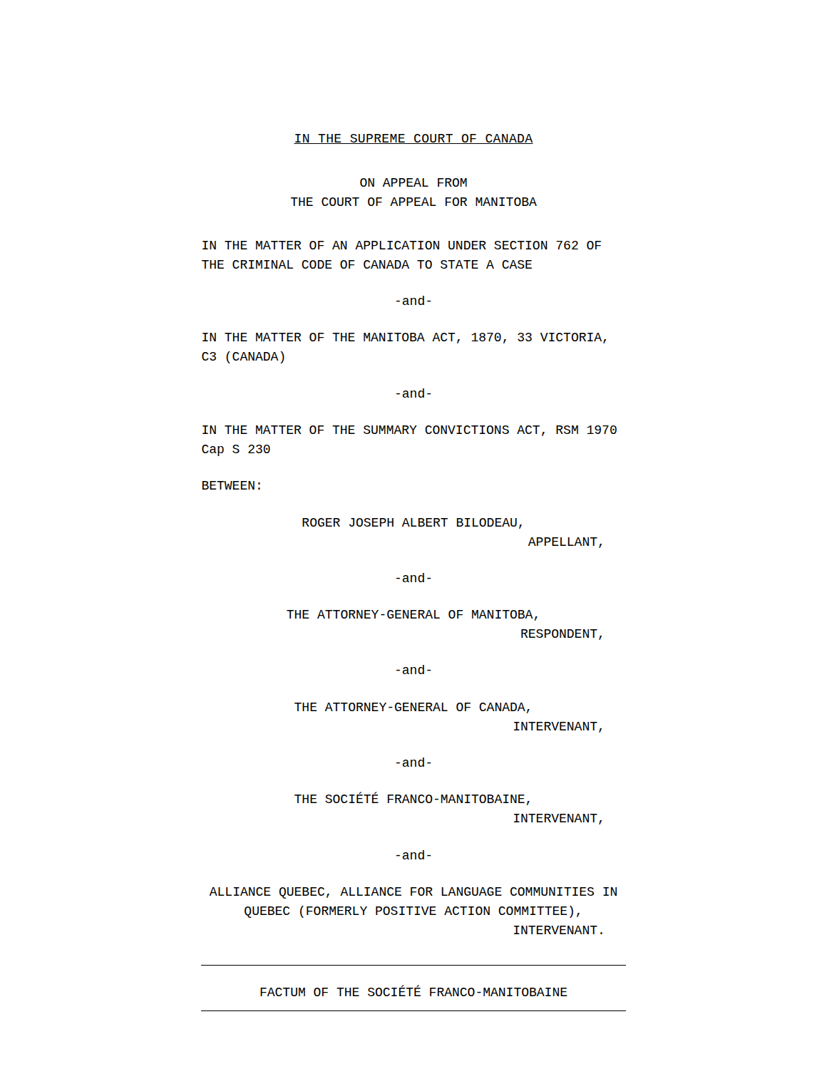IN THE SUPREME COURT OF CANADA
ON APPEAL FROM
THE COURT OF APPEAL FOR MANITOBA
IN THE MATTER OF AN APPLICATION UNDER SECTION 762 OF THE CRIMINAL CODE OF CANADA TO STATE A CASE
-and-
IN THE MATTER OF THE MANITOBA ACT, 1870, 33 VICTORIA, C3 (CANADA)
-and-
IN THE MATTER OF THE SUMMARY CONVICTIONS ACT, RSM 1970
Cap S 230
BETWEEN:
ROGER JOSEPH ALBERT BILODEAU, APPELLANT,
-and-
THE ATTORNEY-GENERAL OF MANITOBA, RESPONDENT,
-and-
THE ATTORNEY-GENERAL OF CANADA, INTERVENANT,
-and-
THE SOCIÉTÉ FRANCO-MANITOBAINE, INTERVENANT,
-and-
ALLIANCE QUEBEC, ALLIANCE FOR LANGUAGE COMMUNITIES IN QUEBEC (FORMERLY POSITIVE ACTION COMMITTEE), INTERVENANT.
FACTUM OF THE SOCIÉTÉ FRANCO-MANITOBAINE